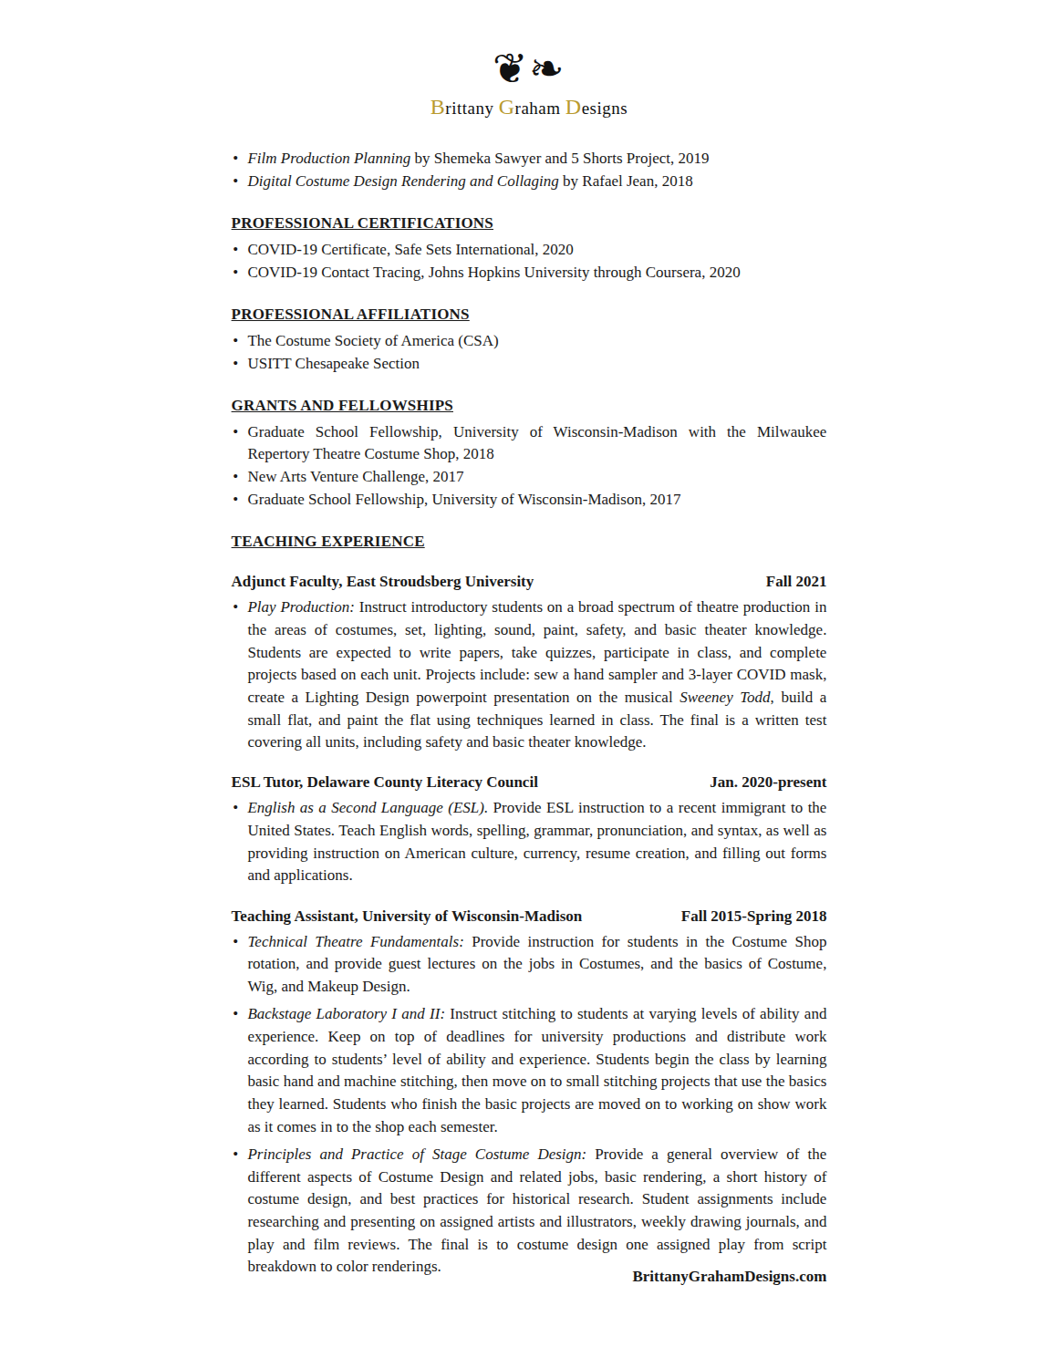❦❧
Brittany Graham Designs
Film Production Planning by Shemeka Sawyer and 5 Shorts Project, 2019
Digital Costume Design Rendering and Collaging by Rafael Jean, 2018
Professional Certifications
COVID-19 Certificate, Safe Sets International, 2020
COVID-19 Contact Tracing, Johns Hopkins University through Coursera, 2020
Professional Affiliations
The Costume Society of America (CSA)
USITT Chesapeake Section
Grants and Fellowships
Graduate School Fellowship, University of Wisconsin-Madison with the Milwaukee Repertory Theatre Costume Shop, 2018
New Arts Venture Challenge, 2017
Graduate School Fellowship, University of Wisconsin-Madison, 2017
Teaching Experience
Adjunct Faculty, East Stroudsberg University Fall 2021
Play Production: Instruct introductory students on a broad spectrum of theatre production in the areas of costumes, set, lighting, sound, paint, safety, and basic theater knowledge. Students are expected to write papers, take quizzes, participate in class, and complete projects based on each unit. Projects include: sew a hand sampler and 3-layer COVID mask, create a Lighting Design powerpoint presentation on the musical Sweeney Todd, build a small flat, and paint the flat using techniques learned in class. The final is a written test covering all units, including safety and basic theater knowledge.
ESL Tutor, Delaware County Literacy Council Jan. 2020-present
English as a Second Language (ESL). Provide ESL instruction to a recent immigrant to the United States. Teach English words, spelling, grammar, pronunciation, and syntax, as well as providing instruction on American culture, currency, resume creation, and filling out forms and applications.
Teaching Assistant, University of Wisconsin-Madison Fall 2015-Spring 2018
Technical Theatre Fundamentals: Provide instruction for students in the Costume Shop rotation, and provide guest lectures on the jobs in Costumes, and the basics of Costume, Wig, and Makeup Design.
Backstage Laboratory I and II: Instruct stitching to students at varying levels of ability and experience. Keep on top of deadlines for university productions and distribute work according to students’ level of ability and experience. Students begin the class by learning basic hand and machine stitching, then move on to small stitching projects that use the basics they learned. Students who finish the basic projects are moved on to working on show work as it comes in to the shop each semester.
Principles and Practice of Stage Costume Design: Provide a general overview of the different aspects of Costume Design and related jobs, basic rendering, a short history of costume design, and best practices for historical research. Student assignments include researching and presenting on assigned artists and illustrators, weekly drawing journals, and play and film reviews. The final is to costume design one assigned play from script breakdown to color renderings.
BrittanyGrahamDesigns.com